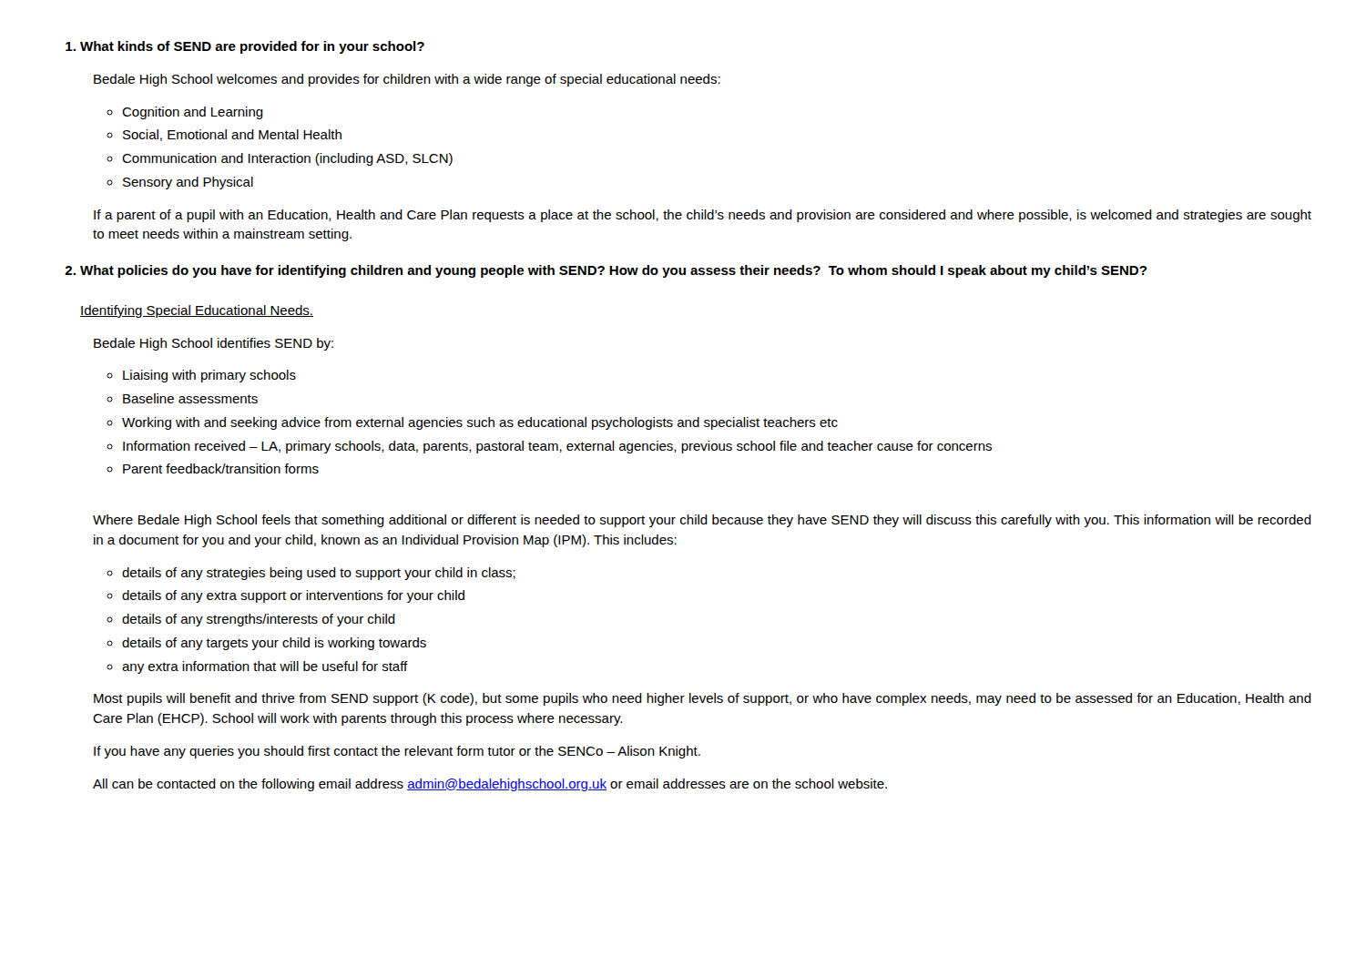What kinds of SEND are provided for in your school?
Bedale High School welcomes and provides for children with a wide range of special educational needs:
Cognition and Learning
Social, Emotional and Mental Health
Communication and Interaction (including ASD, SLCN)
Sensory and Physical
If a parent of a pupil with an Education, Health and Care Plan requests a place at the school, the child’s needs and provision are considered and where possible, is welcomed and strategies are sought to meet needs within a mainstream setting.
What policies do you have for identifying children and young people with SEND? How do you assess their needs? To whom should I speak about my child’s SEND?
Identifying Special Educational Needs.
Bedale High School identifies SEND by:
Liaising with primary schools
Baseline assessments
Working with and seeking advice from external agencies such as educational psychologists and specialist teachers etc
Information received – LA, primary schools, data, parents, pastoral team, external agencies, previous school file and teacher cause for concerns
Parent feedback/transition forms
Where Bedale High School feels that something additional or different is needed to support your child because they have SEND they will discuss this carefully with you. This information will be recorded in a document for you and your child, known as an Individual Provision Map (IPM). This includes:
details of any strategies being used to support your child in class;
details of any extra support or interventions for your child
details of any strengths/interests of your child
details of any targets your child is working towards
any extra information that will be useful for staff
Most pupils will benefit and thrive from SEND support (K code), but some pupils who need higher levels of support, or who have complex needs, may need to be assessed for an Education, Health and Care Plan (EHCP). School will work with parents through this process where necessary.
If you have any queries you should first contact the relevant form tutor or the SENCo – Alison Knight.
All can be contacted on the following email address admin@bedalehighschool.org.uk or email addresses are on the school website.